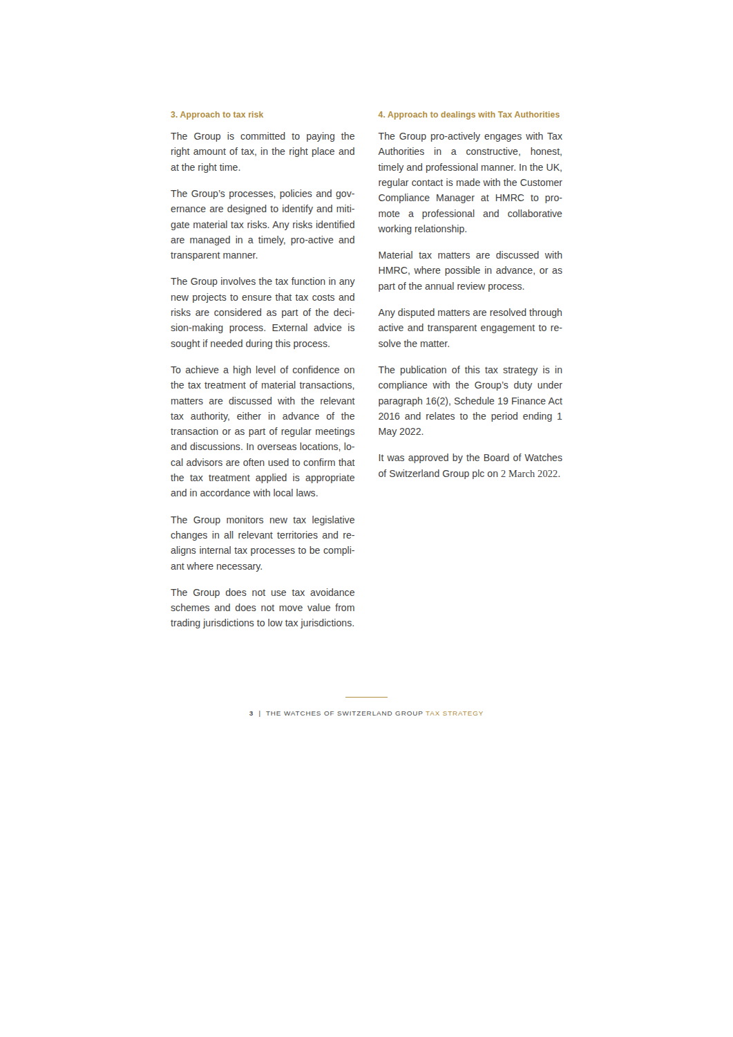3. Approach to tax risk
The Group is committed to paying the right amount of tax, in the right place and at the right time.
The Group’s processes, policies and governance are designed to identify and mitigate material tax risks. Any risks identified are managed in a timely, pro-active and transparent manner.
The Group involves the tax function in any new projects to ensure that tax costs and risks are considered as part of the decision-making process. External advice is sought if needed during this process.
To achieve a high level of confidence on the tax treatment of material transactions, matters are discussed with the relevant tax authority, either in advance of the transaction or as part of regular meetings and discussions. In overseas locations, local advisors are often used to confirm that the tax treatment applied is appropriate and in accordance with local laws.
The Group monitors new tax legislative changes in all relevant territories and realigns internal tax processes to be compliant where necessary.
The Group does not use tax avoidance schemes and does not move value from trading jurisdictions to low tax jurisdictions.
4. Approach to dealings with Tax Authorities
The Group pro-actively engages with Tax Authorities in a constructive, honest, timely and professional manner. In the UK, regular contact is made with the Customer Compliance Manager at HMRC to promote a professional and collaborative working relationship.
Material tax matters are discussed with HMRC, where possible in advance, or as part of the annual review process.
Any disputed matters are resolved through active and transparent engagement to resolve the matter.
The publication of this tax strategy is in compliance with the Group’s duty under paragraph 16(2), Schedule 19 Finance Act 2016 and relates to the period ending 1 May 2022.
It was approved by the Board of Watches of Switzerland Group plc on 2 March 2022.
3 | The Watches of Switzerland Group Tax Strategy